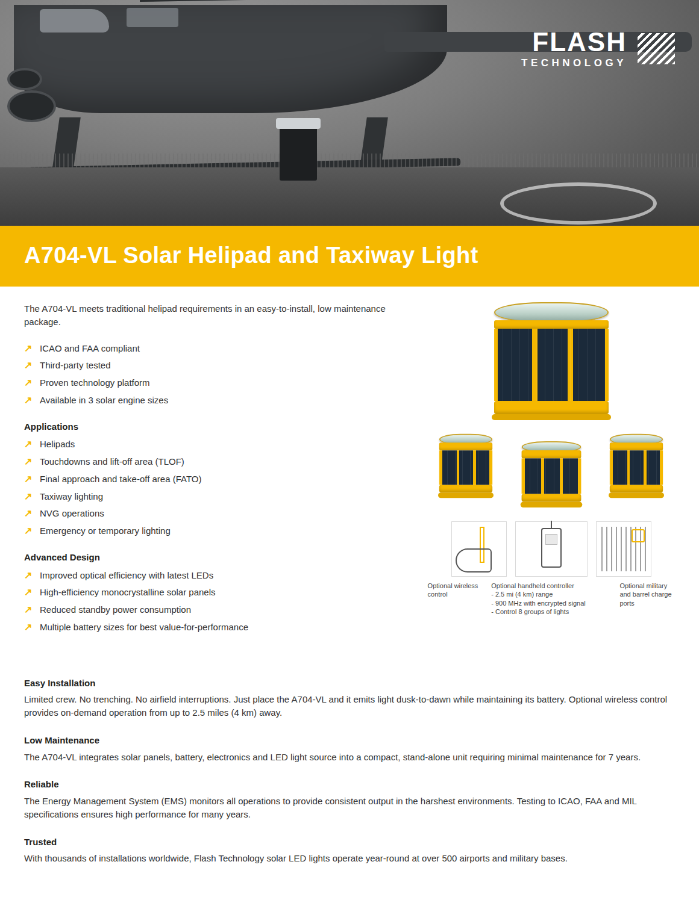FLASH TECHNOLOGY
A704-VL Solar Helipad and Taxiway Light
The A704-VL meets traditional helipad requirements in an easy-to-install, low maintenance package.
ICAO and FAA compliant
Third-party tested
Proven technology platform
Available in 3 solar engine sizes
Applications
Helipads
Touchdowns and lift-off area (TLOF)
Final approach and take-off area (FATO)
Taxiway lighting
NVG operations
Emergency or temporary lighting
Advanced Design
Improved optical efficiency with latest LEDs
High-efficiency monocrystalline solar panels
Reduced standby power consumption
Multiple battery sizes for best value-for-performance
Optional wireless control
Optional handheld controller
- 2.5 mi (4 km) range
- 900 MHz with encrypted signal
- Control 8 groups of lights
Optional military and barrel charge ports
Easy Installation
Limited crew. No trenching. No airfield interruptions. Just place the A704-VL and it emits light dusk-to-dawn while maintaining its battery. Optional wireless control provides on-demand operation from up to 2.5 miles (4 km) away.
Low Maintenance
The A704-VL integrates solar panels, battery, electronics and LED light source into a compact, stand-alone unit requiring minimal maintenance for 7 years.
Reliable
The Energy Management System (EMS) monitors all operations to provide consistent output in the harshest environments. Testing to ICAO, FAA and MIL specifications ensures high performance for many years.
Trusted
With thousands of installations worldwide, Flash Technology solar LED lights operate year-round at over 500 airports and military bases.